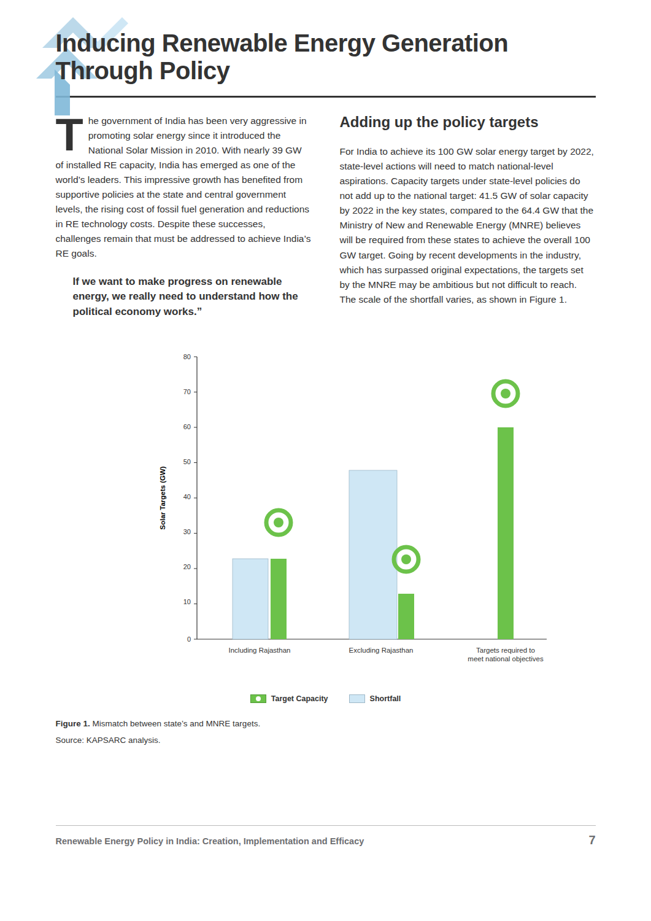Inducing Renewable Energy Generation
Through Policy
The government of India has been very aggressive in promoting solar energy since it introduced the National Solar Mission in 2010. With nearly 39 GW of installed RE capacity, India has emerged as one of the world’s leaders. This impressive growth has benefited from supportive policies at the state and central government levels, the rising cost of fossil fuel generation and reductions in RE technology costs. Despite these successes, challenges remain that must be addressed to achieve India’s RE goals.
If we want to make progress on renewable energy, we really need to understand how the political economy works.”
Adding up the policy targets
For India to achieve its 100 GW solar energy target by 2022, state-level actions will need to match national-level aspirations. Capacity targets under state-level policies do not add up to the national target: 41.5 GW of solar capacity by 2022 in the key states, compared to the 64.4 GW that the Ministry of New and Renewable Energy (MNRE) believes will be required from these states to achieve the overall 100 GW target. Going by recent developments in the industry, which has surpassed original expectations, the targets set by the MNRE may be ambitious but not difficult to reach. The scale of the shortfall varies, as shown in Figure 1.
80 70 60 50 40 30 20 10 0 Solar Targets (GW) Including Rajasthan Excluding Rajasthan Targets required to meet national objectives
Target Capacity Shortfall
Figure 1. Mismatch between state’s and MNRE targets.
Source: KAPSARC analysis.
Renewable Energy Policy in India: Creation, Implementation and Efficacy 7